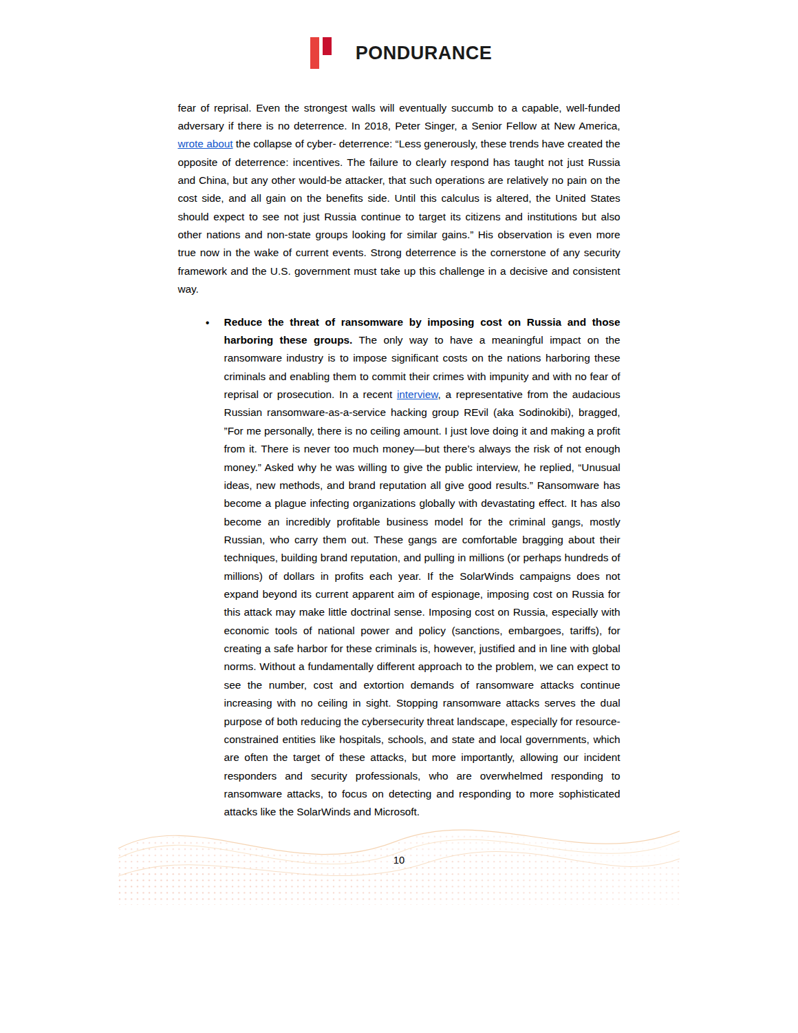PONDURANCE
fear of reprisal. Even the strongest walls will eventually succumb to a capable, well-funded adversary if there is no deterrence. In 2018, Peter Singer, a Senior Fellow at New America, wrote about the collapse of cyber- deterrence: “Less generously, these trends have created the opposite of deterrence: incentives. The failure to clearly respond has taught not just Russia and China, but any other would-be attacker, that such operations are relatively no pain on the cost side, and all gain on the benefits side. Until this calculus is altered, the United States should expect to see not just Russia continue to target its citizens and institutions but also other nations and non-state groups looking for similar gains.” His observation is even more true now in the wake of current events. Strong deterrence is the cornerstone of any security framework and the U.S. government must take up this challenge in a decisive and consistent way.
Reduce the threat of ransomware by imposing cost on Russia and those harboring these groups. The only way to have a meaningful impact on the ransomware industry is to impose significant costs on the nations harboring these criminals and enabling them to commit their crimes with impunity and with no fear of reprisal or prosecution. In a recent interview, a representative from the audacious Russian ransomware-as-a-service hacking group REvil (aka Sodinokibi), bragged, ”For me personally, there is no ceiling amount. I just love doing it and making a profit from it. There is never too much money—but there’s always the risk of not enough money.” Asked why he was willing to give the public interview, he replied, “Unusual ideas, new methods, and brand reputation all give good results.” Ransomware has become a plague infecting organizations globally with devastating effect. It has also become an incredibly profitable business model for the criminal gangs, mostly Russian, who carry them out. These gangs are comfortable bragging about their techniques, building brand reputation, and pulling in millions (or perhaps hundreds of millions) of dollars in profits each year. If the SolarWinds campaigns does not expand beyond its current apparent aim of espionage, imposing cost on Russia for this attack may make little doctrinal sense. Imposing cost on Russia, especially with economic tools of national power and policy (sanctions, embargoes, tariffs), for creating a safe harbor for these criminals is, however, justified and in line with global norms. Without a fundamentally different approach to the problem, we can expect to see the number, cost and extortion demands of ransomware attacks continue increasing with no ceiling in sight. Stopping ransomware attacks serves the dual purpose of both reducing the cybersecurity threat landscape, especially for resource-constrained entities like hospitals, schools, and state and local governments, which are often the target of these attacks, but more importantly, allowing our incident responders and security professionals, who are overwhelmed responding to ransomware attacks, to focus on detecting and responding to more sophisticated attacks like the SolarWinds and Microsoft.
10